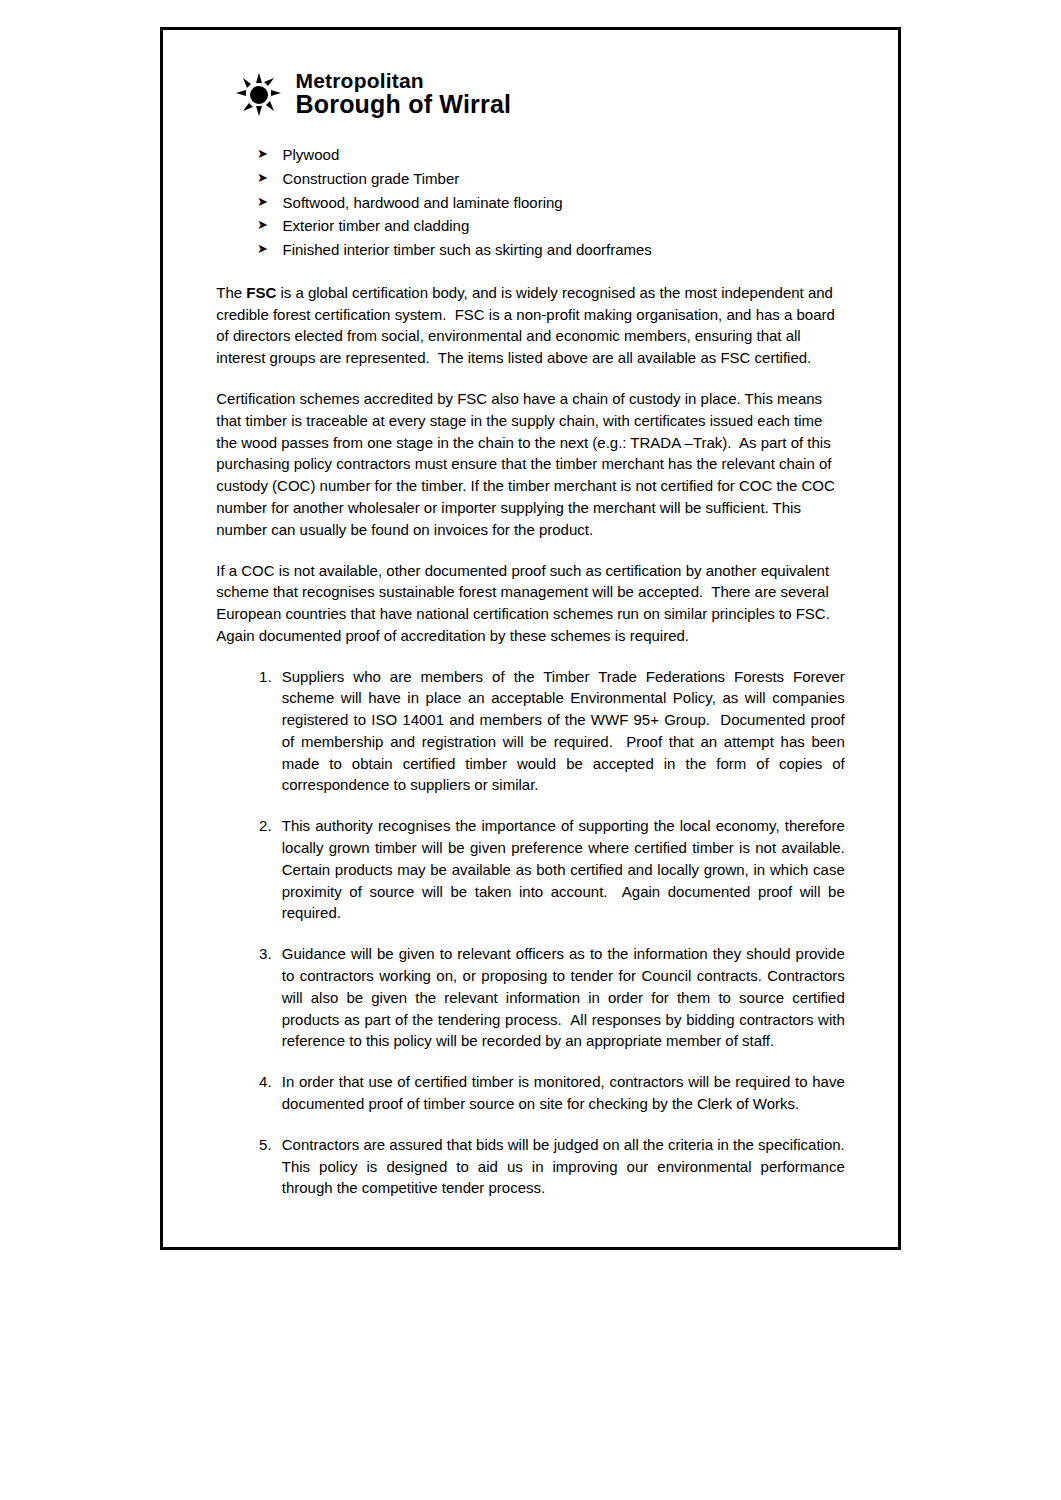Metropolitan Borough of Wirral
Plywood
Construction grade Timber
Softwood, hardwood and laminate flooring
Exterior timber and cladding
Finished interior timber such as skirting and doorframes
The FSC is a global certification body, and is widely recognised as the most independent and credible forest certification system. FSC is a non-profit making organisation, and has a board of directors elected from social, environmental and economic members, ensuring that all interest groups are represented. The items listed above are all available as FSC certified.
Certification schemes accredited by FSC also have a chain of custody in place. This means that timber is traceable at every stage in the supply chain, with certificates issued each time the wood passes from one stage in the chain to the next (e.g.: TRADA –Trak). As part of this purchasing policy contractors must ensure that the timber merchant has the relevant chain of custody (COC) number for the timber. If the timber merchant is not certified for COC the COC number for another wholesaler or importer supplying the merchant will be sufficient. This number can usually be found on invoices for the product.
If a COC is not available, other documented proof such as certification by another equivalent scheme that recognises sustainable forest management will be accepted. There are several European countries that have national certification schemes run on similar principles to FSC. Again documented proof of accreditation by these schemes is required.
Suppliers who are members of the Timber Trade Federations Forests Forever scheme will have in place an acceptable Environmental Policy, as will companies registered to ISO 14001 and members of the WWF 95+ Group. Documented proof of membership and registration will be required. Proof that an attempt has been made to obtain certified timber would be accepted in the form of copies of correspondence to suppliers or similar.
This authority recognises the importance of supporting the local economy, therefore locally grown timber will be given preference where certified timber is not available. Certain products may be available as both certified and locally grown, in which case proximity of source will be taken into account. Again documented proof will be required.
Guidance will be given to relevant officers as to the information they should provide to contractors working on, or proposing to tender for Council contracts. Contractors will also be given the relevant information in order for them to source certified products as part of the tendering process. All responses by bidding contractors with reference to this policy will be recorded by an appropriate member of staff.
In order that use of certified timber is monitored, contractors will be required to have documented proof of timber source on site for checking by the Clerk of Works.
Contractors are assured that bids will be judged on all the criteria in the specification. This policy is designed to aid us in improving our environmental performance through the competitive tender process.